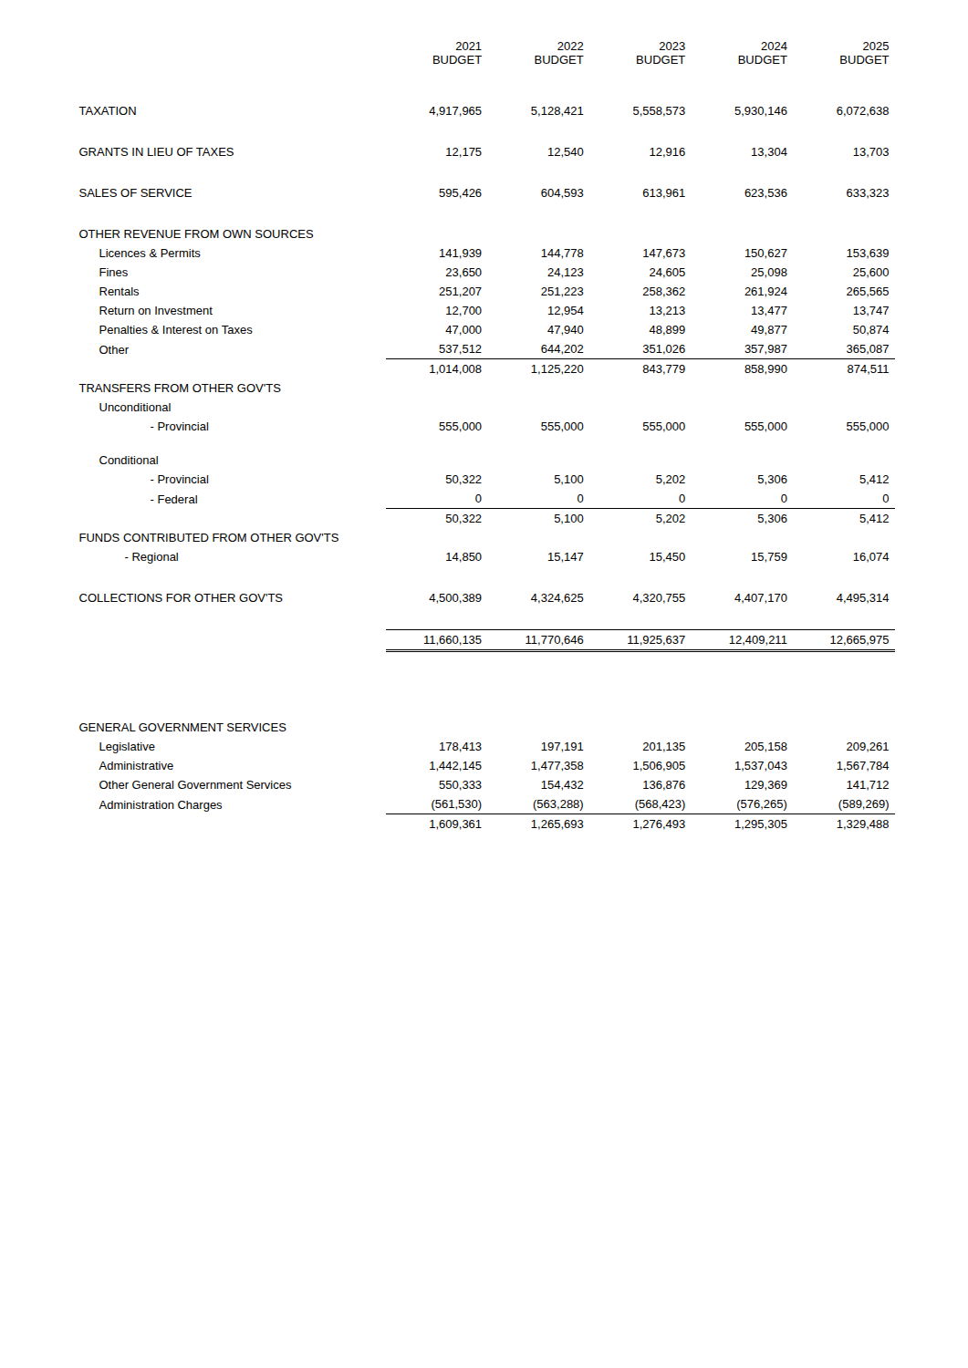| | 2021 | 2022 | 2023 | 2024 | 2025 |
| --- | --- | --- | --- | --- | --- |
| | BUDGET | BUDGET | BUDGET | BUDGET | BUDGET |
| TAXATION | 4,917,965 | 5,128,421 | 5,558,573 | 5,930,146 | 6,072,638 |
| GRANTS IN LIEU OF TAXES | 12,175 | 12,540 | 12,916 | 13,304 | 13,703 |
| SALES OF SERVICE | 595,426 | 604,593 | 613,961 | 623,536 | 633,323 |
| OTHER REVENUE FROM OWN SOURCES | | | | | |
| Licences & Permits | 141,939 | 144,778 | 147,673 | 150,627 | 153,639 |
| Fines | 23,650 | 24,123 | 24,605 | 25,098 | 25,600 |
| Rentals | 251,207 | 251,223 | 258,362 | 261,924 | 265,565 |
| Return on Investment | 12,700 | 12,954 | 13,213 | 13,477 | 13,747 |
| Penalties & Interest on Taxes | 47,000 | 47,940 | 48,899 | 49,877 | 50,874 |
| Other | 537,512 | 644,202 | 351,026 | 357,987 | 365,087 |
| | 1,014,008 | 1,125,220 | 843,779 | 858,990 | 874,511 |
| TRANSFERS FROM OTHER GOV'TS | | | | | |
| Unconditional | | | | | |
| - Provincial | 555,000 | 555,000 | 555,000 | 555,000 | 555,000 |
| Conditional | | | | | |
| - Provincial | 50,322 | 5,100 | 5,202 | 5,306 | 5,412 |
| - Federal | 0 | 0 | 0 | 0 | 0 |
| | 50,322 | 5,100 | 5,202 | 5,306 | 5,412 |
| FUNDS CONTRIBUTED FROM OTHER GOV'TS | | | | | |
| - Regional | 14,850 | 15,147 | 15,450 | 15,759 | 16,074 |
| COLLECTIONS FOR OTHER GOV'TS | 4,500,389 | 4,324,625 | 4,320,755 | 4,407,170 | 4,495,314 |
| | 11,660,135 | 11,770,646 | 11,925,637 | 12,409,211 | 12,665,975 |
| GENERAL GOVERNMENT SERVICES | | | | | |
| Legislative | 178,413 | 197,191 | 201,135 | 205,158 | 209,261 |
| Administrative | 1,442,145 | 1,477,358 | 1,506,905 | 1,537,043 | 1,567,784 |
| Other General Government Services | 550,333 | 154,432 | 136,876 | 129,369 | 141,712 |
| Administration Charges | (561,530) | (563,288) | (568,423) | (576,265) | (589,269) |
| | 1,609,361 | 1,265,693 | 1,276,493 | 1,295,305 | 1,329,488 |